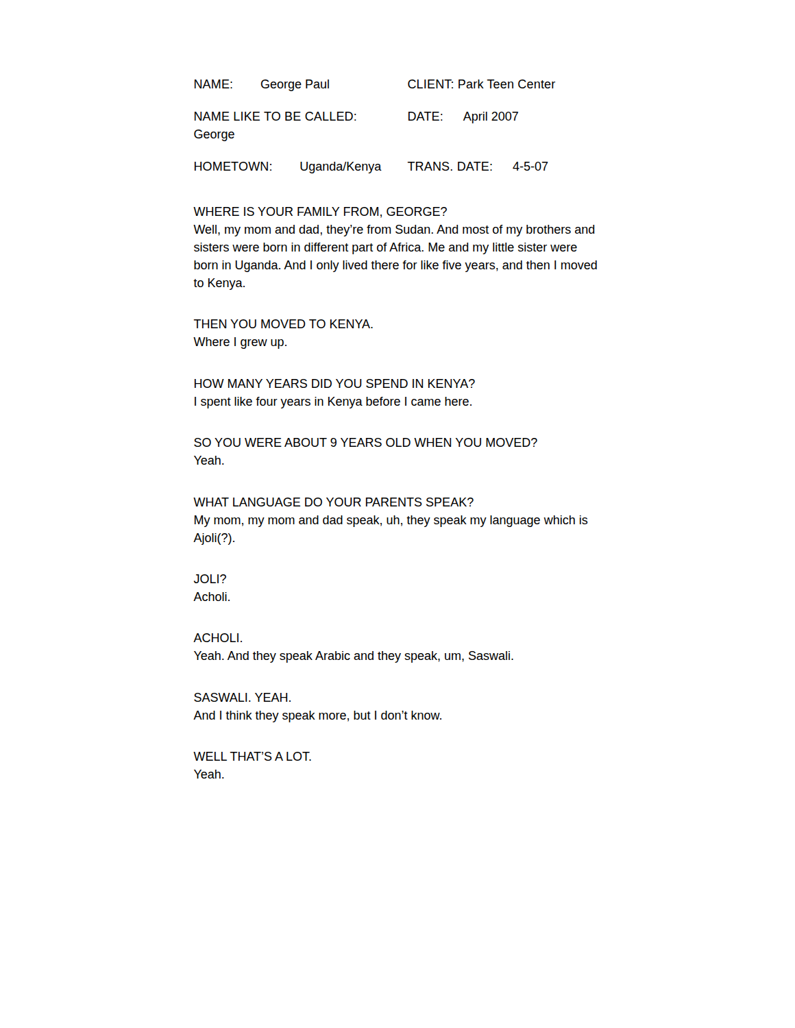NAME: George Paul
CLIENT: Park Teen Center
NAME LIKE TO BE CALLED: George
DATE: April 2007
HOMETOWN: Uganda/Kenya
TRANS. DATE: 4-5-07
WHERE IS YOUR FAMILY FROM, GEORGE?
Well, my mom and dad, they’re from Sudan. And most of my brothers and sisters were born in different part of Africa. Me and my little sister were born in Uganda. And I only lived there for like five years, and then I moved to Kenya.
THEN YOU MOVED TO KENYA.
Where I grew up.
HOW MANY YEARS DID YOU SPEND IN KENYA?
I spent like four years in Kenya before I came here.
SO YOU WERE ABOUT 9 YEARS OLD WHEN YOU MOVED?
Yeah.
WHAT LANGUAGE DO YOUR PARENTS SPEAK?
My mom, my mom and dad speak, uh, they speak my language which is Ajoli(?).
JOLI?
Acholi.
ACHOLI.
Yeah. And they speak Arabic and they speak, um, Saswali.
SASWALI. YEAH.
And I think they speak more, but I don’t know.
WELL THAT’S A LOT.
Yeah.